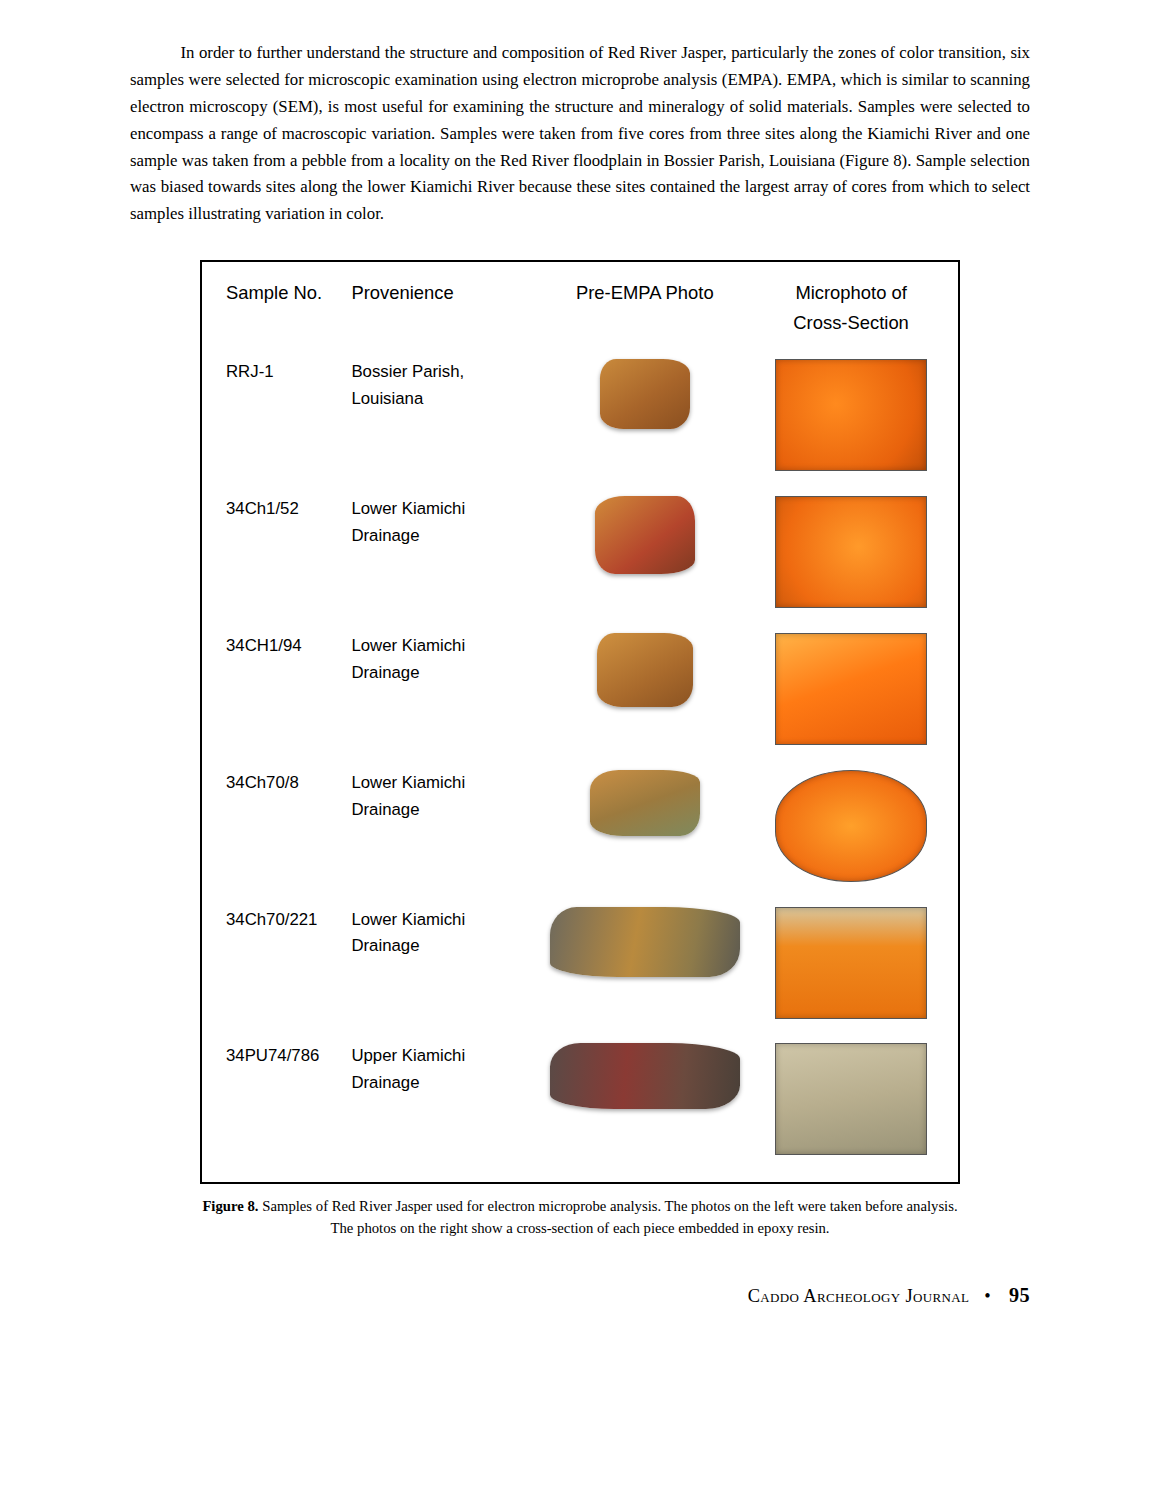In order to further understand the structure and composition of Red River Jasper, particularly the zones of color transition, six samples were selected for microscopic examination using electron microprobe analysis (EMPA). EMPA, which is similar to scanning electron microscopy (SEM), is most useful for examining the structure and mineralogy of solid materials. Samples were selected to encompass a range of macroscopic variation. Samples were taken from five cores from three sites along the Kiamichi River and one sample was taken from a pebble from a locality on the Red River floodplain in Bossier Parish, Louisiana (Figure 8). Sample selection was biased towards sites along the lower Kiamichi River because these sites contained the largest array of cores from which to select samples illustrating variation in color.
| Sample No. | Provenience | Pre-EMPA Photo | Microphoto of Cross-Section |
| --- | --- | --- | --- |
| RRJ-1 | Bossier Parish, Louisiana | | |
| 34Ch1/52 | Lower Kiamichi Drainage | | |
| 34CH1/94 | Lower Kiamichi Drainage | | |
| 34Ch70/8 | Lower Kiamichi Drainage | | |
| 34Ch70/221 | Lower Kiamichi Drainage | | |
| 34PU74/786 | Upper Kiamichi Drainage | | |
Figure 8. Samples of Red River Jasper used for electron microprobe analysis. The photos on the left were taken before analysis. The photos on the right show a cross-section of each piece embedded in epoxy resin.
Caddo Archeology Journal •95